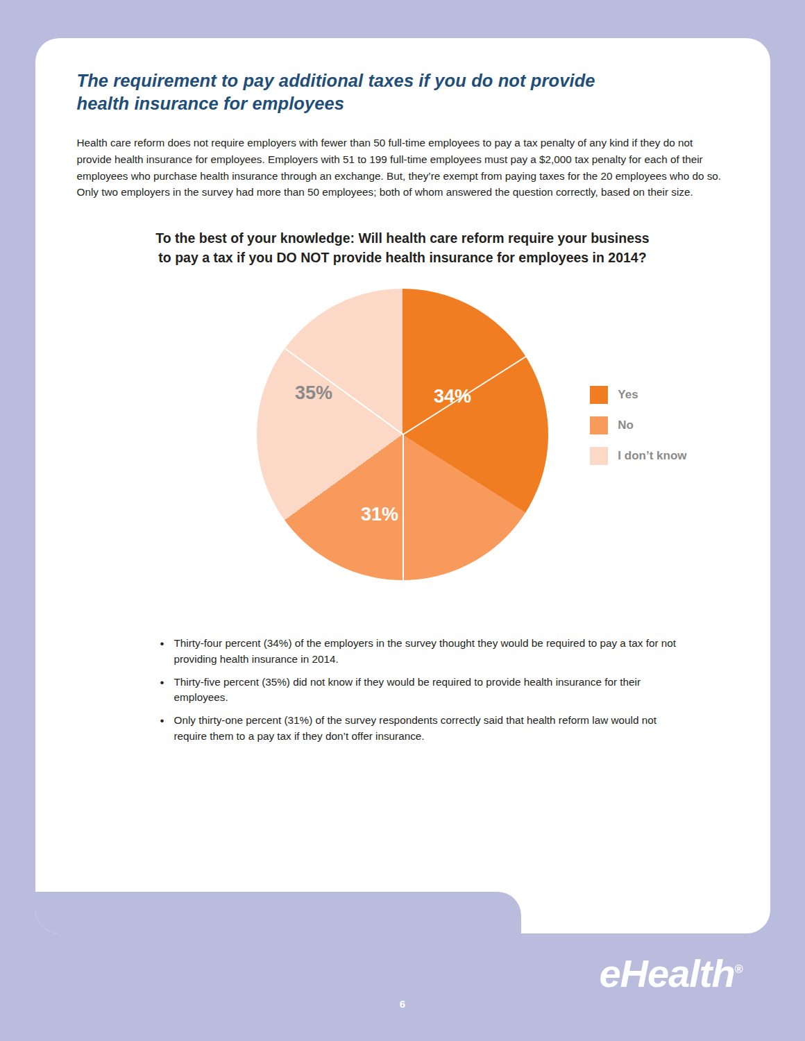The requirement to pay additional taxes if you do not provide
health insurance for employees
Health care reform does not require employers with fewer than 50 full-time employees to pay a tax penalty of any kind if they do not provide health insurance for employees. Employers with 51 to 199 full-time employees must pay a $2,000 tax penalty for each of their employees who purchase health insurance through an exchange. But, they’re exempt from paying taxes for the 20 employees who do so. Only two employers in the survey had more than 50 employees; both of whom answered the question correctly, based on their size.
To the best of your knowledge: Will health care reform require your business
to pay a tax if you DO NOT provide health insurance for employees in 2014?
34% 31% 35%
Yes
No
I don’t know
Thirty-four percent (34%) of the employers in the survey thought they would be required to pay a tax for not providing health insurance in 2014.
Thirty-five percent (35%) did not know if they would be required to provide health insurance for their employees.
Only thirty-one percent (31%) of the survey respondents correctly said that health reform law would not require them to a pay tax if they don’t offer insurance.
eHealth®
6